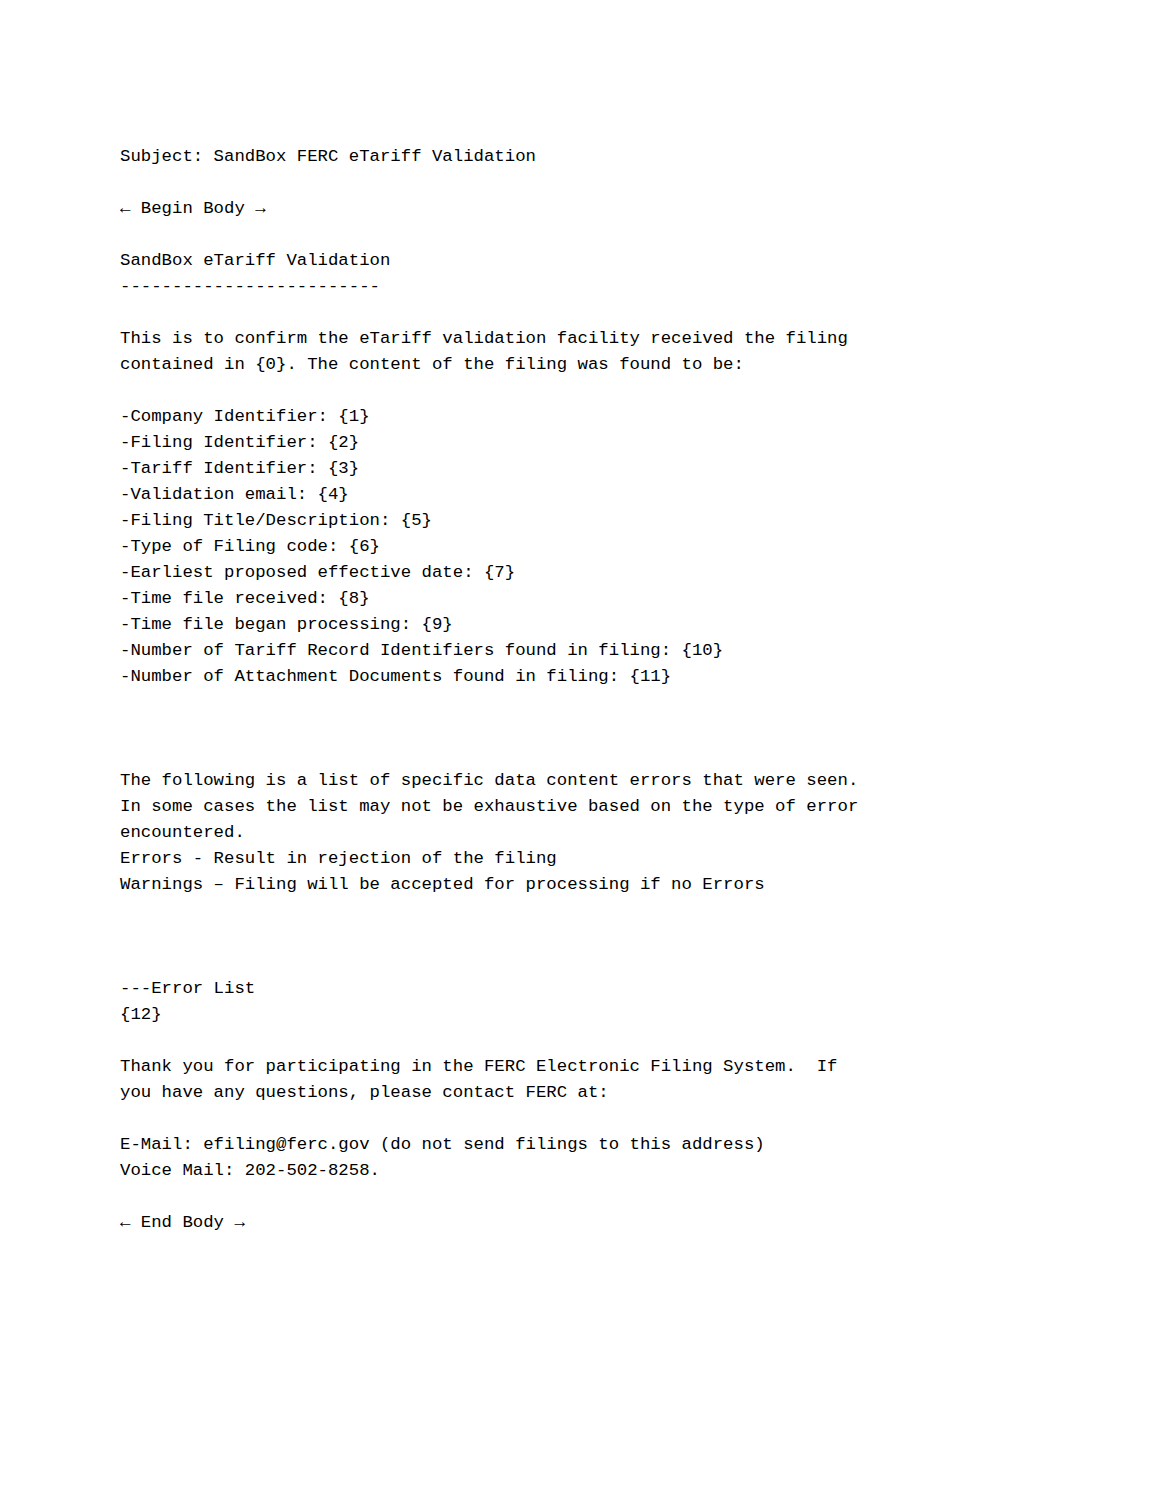Subject: SandBox FERC eTariff Validation
← Begin Body →
SandBox eTariff Validation
-------------------------
This is to confirm the eTariff validation facility received the filing
contained in {0}. The content of the filing was found to be:
-Company Identifier: {1}
-Filing Identifier: {2}
-Tariff Identifier: {3}
-Validation email: {4}
-Filing Title/Description: {5}
-Type of Filing code: {6}
-Earliest proposed effective date: {7}
-Time file received: {8}
-Time file began processing: {9}
-Number of Tariff Record Identifiers found in filing: {10}
-Number of Attachment Documents found in filing: {11}
 
The following is a list of specific data content errors that were seen.
In some cases the list may not be exhaustive based on the type of error
encountered.
Errors - Result in rejection of the filing
Warnings – Filing will be accepted for processing if no Errors
 
---Error List
{12}
Thank you for participating in the FERC Electronic Filing System.  If
you have any questions, please contact FERC at:
E-Mail: efiling@ferc.gov (do not send filings to this address)
Voice Mail: 202-502-8258.
← End Body →